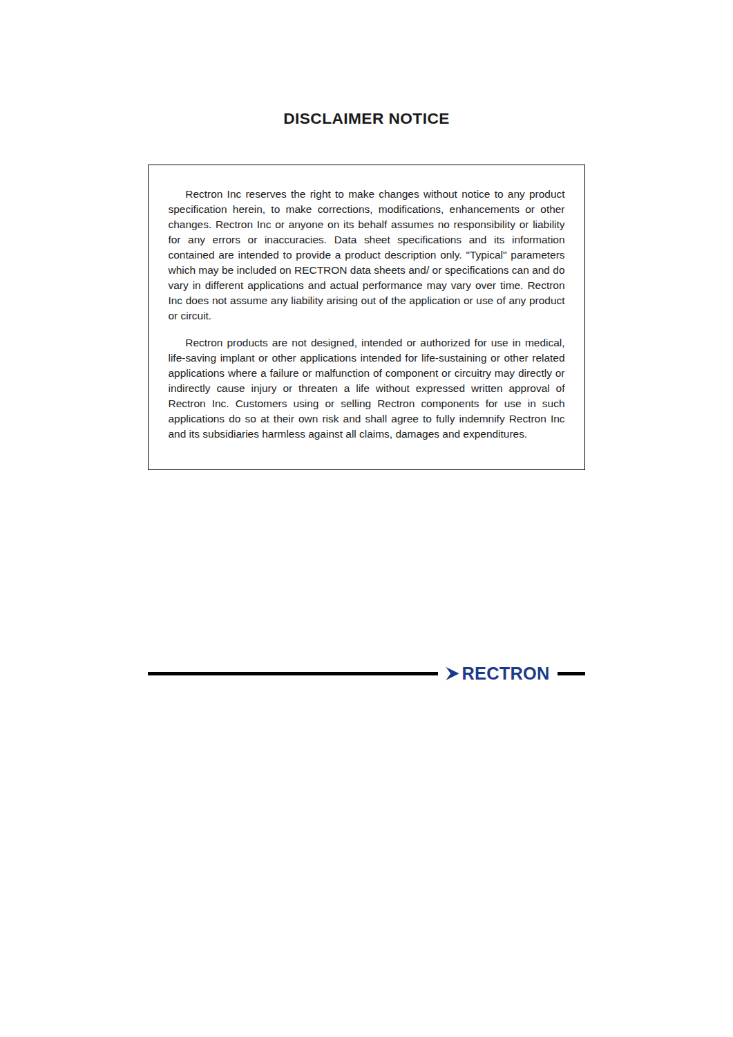DISCLAIMER NOTICE
Rectron Inc reserves the right to make changes without notice to any product specification herein, to make corrections, modifications, enhancements or other changes. Rectron Inc or anyone on its behalf assumes no responsibility or liability for any errors or inaccuracies. Data sheet specifications and its information contained are intended to provide a product description only. "Typical" parameters which may be included on RECTRON data sheets and/ or specifications can and do vary in different applications and actual performance may vary over time. Rectron Inc does not assume any liability arising out of the application or use of any product or circuit.
Rectron products are not designed, intended or authorized for use in medical, life-saving implant or other applications intended for life-sustaining or other related applications where a failure or malfunction of component or circuitry may directly or indirectly cause injury or threaten a life without expressed written approval of Rectron Inc. Customers using or selling Rectron components for use in such applications do so at their own risk and shall agree to fully indemnify Rectron Inc and its subsidiaries harmless against all claims, damages and expenditures.
RECTRON